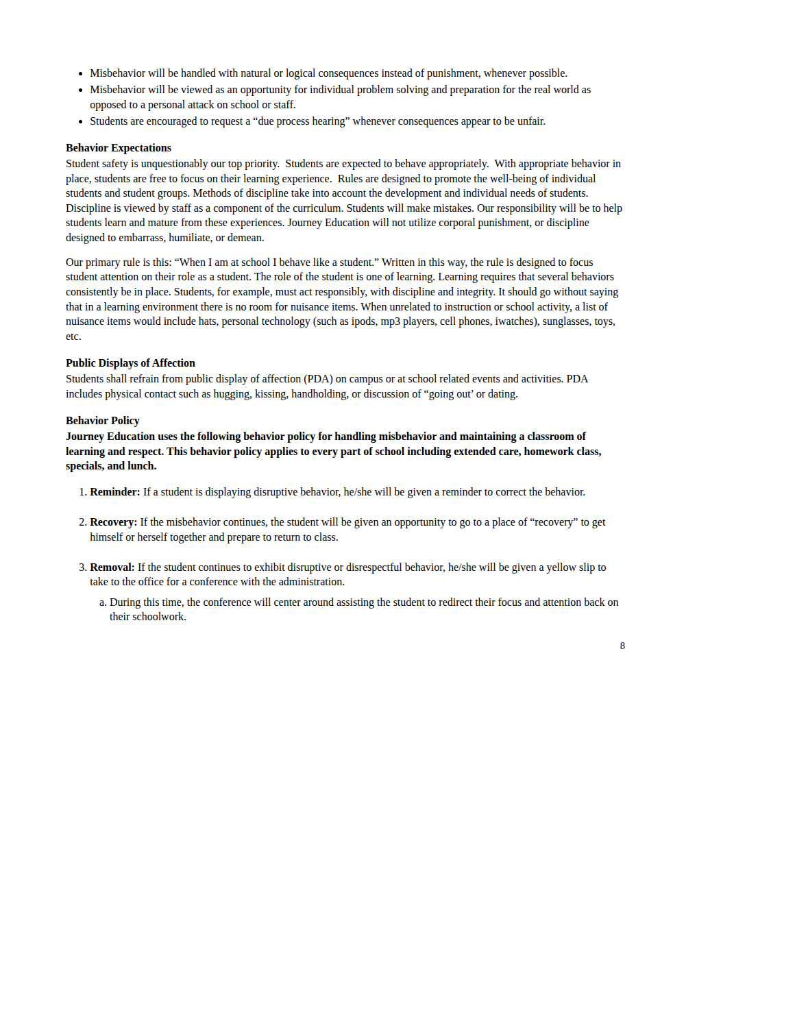Misbehavior will be handled with natural or logical consequences instead of punishment, whenever possible.
Misbehavior will be viewed as an opportunity for individual problem solving and preparation for the real world as opposed to a personal attack on school or staff.
Students are encouraged to request a “due process hearing” whenever consequences appear to be unfair.
Behavior Expectations
Student safety is unquestionably our top priority. Students are expected to behave appropriately. With appropriate behavior in place, students are free to focus on their learning experience. Rules are designed to promote the well-being of individual students and student groups. Methods of discipline take into account the development and individual needs of students. Discipline is viewed by staff as a component of the curriculum. Students will make mistakes. Our responsibility will be to help students learn and mature from these experiences. Journey Education will not utilize corporal punishment, or discipline designed to embarrass, humiliate, or demean.
Our primary rule is this: “When I am at school I behave like a student.” Written in this way, the rule is designed to focus student attention on their role as a student. The role of the student is one of learning. Learning requires that several behaviors consistently be in place. Students, for example, must act responsibly, with discipline and integrity. It should go without saying that in a learning environment there is no room for nuisance items. When unrelated to instruction or school activity, a list of nuisance items would include hats, personal technology (such as ipods, mp3 players, cell phones, iwatches), sunglasses, toys, etc.
Public Displays of Affection
Students shall refrain from public display of affection (PDA) on campus or at school related events and activities. PDA includes physical contact such as hugging, kissing, handholding, or discussion of “going out’ or dating.
Behavior Policy
Journey Education uses the following behavior policy for handling misbehavior and maintaining a classroom of learning and respect. This behavior policy applies to every part of school including extended care, homework class, specials, and lunch.
Reminder: If a student is displaying disruptive behavior, he/she will be given a reminder to correct the behavior.
Recovery: If the misbehavior continues, the student will be given an opportunity to go to a place of “recovery” to get himself or herself together and prepare to return to class.
Removal: If the student continues to exhibit disruptive or disrespectful behavior, he/she will be given a yellow slip to take to the office for a conference with the administration.
During this time, the conference will center around assisting the student to redirect their focus and attention back on their schoolwork.
8